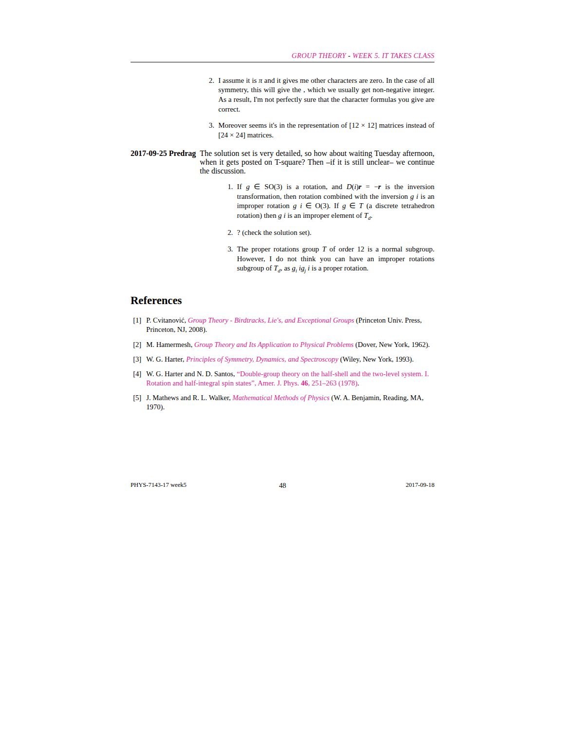GROUP THEORY - WEEK 5. IT TAKES CLASS
2.
I assume it is π and it gives me other characters are zero. In the case of all symmetry, this will give the , which we usually get non-negative integer. As a result, I'm not perfectly sure that the character formulas you give are correct.
3.
Moreover seems it's in the representation of [12 × 12] matrices instead of [24 × 24] matrices.
2017-09-25 Predrag
The solution set is very detailed, so how about waiting Tuesday afternoon, when it gets posted on T-square? Then –if it is still unclear– we continue the discussion.
1.
If g ∈ SO(3) is a rotation, and D(i)r = −r is the inversion transformation, then rotation combined with the inversion g i is an improper rotation g i ∈ O(3). If g ∈ T (a discrete tetrahedron rotation) then g i is an improper element of Td.
2.
? (check the solution set).
3.
The proper rotations group T of order 12 is a normal subgroup. However, I do not think you can have an improper rotations subgroup of Td, as gi igj i is a proper rotation.
References
[1]
P. Cvitanović, Group Theory - Birdtracks, Lie's, and Exceptional Groups (Princeton Univ. Press, Princeton, NJ, 2008).
[2]
M. Hamermesh, Group Theory and Its Application to Physical Problems (Dover, New York, 1962).
[3]
W. G. Harter, Principles of Symmetry, Dynamics, and Spectroscopy (Wiley, New York, 1993).
[4]
W. G. Harter and N. D. Santos, “Double-group theory on the half-shell and the two-level system. I. Rotation and half-integral spin states”, Amer. J. Phys. 46, 251–263 (1978).
[5]
J. Mathews and R. L. Walker, Mathematical Methods of Physics (W. A. Benjamin, Reading, MA, 1970).
PHYS-7143-17 week5
48
2017-09-18